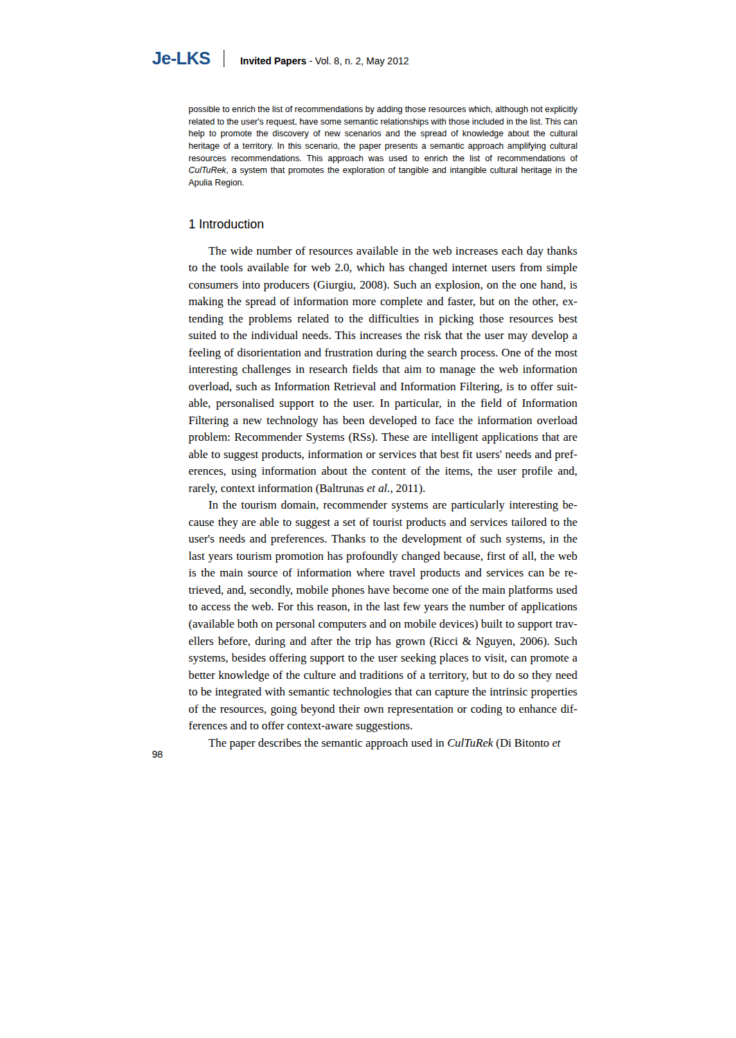Je-LKS Invited Papers - Vol. 8, n. 2, May 2012
possible to enrich the list of recommendations by adding those resources which, although not explicitly related to the user's request, have some semantic relationships with those included in the list. This can help to promote the discovery of new scenarios and the spread of knowledge about the cultural heritage of a territory. In this scenario, the paper presents a semantic approach amplifying cultural resources recommendations. This approach was used to enrich the list of recommendations of CulTuRek, a system that promotes the exploration of tangible and intangible cultural heritage in the Apulia Region.
1 Introduction
The wide number of resources available in the web increases each day thanks to the tools available for web 2.0, which has changed internet users from simple consumers into producers (Giurgiu, 2008). Such an explosion, on the one hand, is making the spread of information more complete and faster, but on the other, extending the problems related to the difficulties in picking those resources best suited to the individual needs. This increases the risk that the user may develop a feeling of disorientation and frustration during the search process. One of the most interesting challenges in research fields that aim to manage the web information overload, such as Information Retrieval and Information Filtering, is to offer suitable, personalised support to the user. In particular, in the field of Information Filtering a new technology has been developed to face the information overload problem: Recommender Systems (RSs). These are intelligent applications that are able to suggest products, information or services that best fit users' needs and preferences, using information about the content of the items, the user profile and, rarely, context information (Baltrunas et al., 2011).
In the tourism domain, recommender systems are particularly interesting because they are able to suggest a set of tourist products and services tailored to the user's needs and preferences. Thanks to the development of such systems, in the last years tourism promotion has profoundly changed because, first of all, the web is the main source of information where travel products and services can be retrieved, and, secondly, mobile phones have become one of the main platforms used to access the web. For this reason, in the last few years the number of applications (available both on personal computers and on mobile devices) built to support travellers before, during and after the trip has grown (Ricci & Nguyen, 2006). Such systems, besides offering support to the user seeking places to visit, can promote a better knowledge of the culture and traditions of a territory, but to do so they need to be integrated with semantic technologies that can capture the intrinsic properties of the resources, going beyond their own representation or coding to enhance differences and to offer context-aware suggestions.
The paper describes the semantic approach used in CulTuRek (Di Bitonto et
98